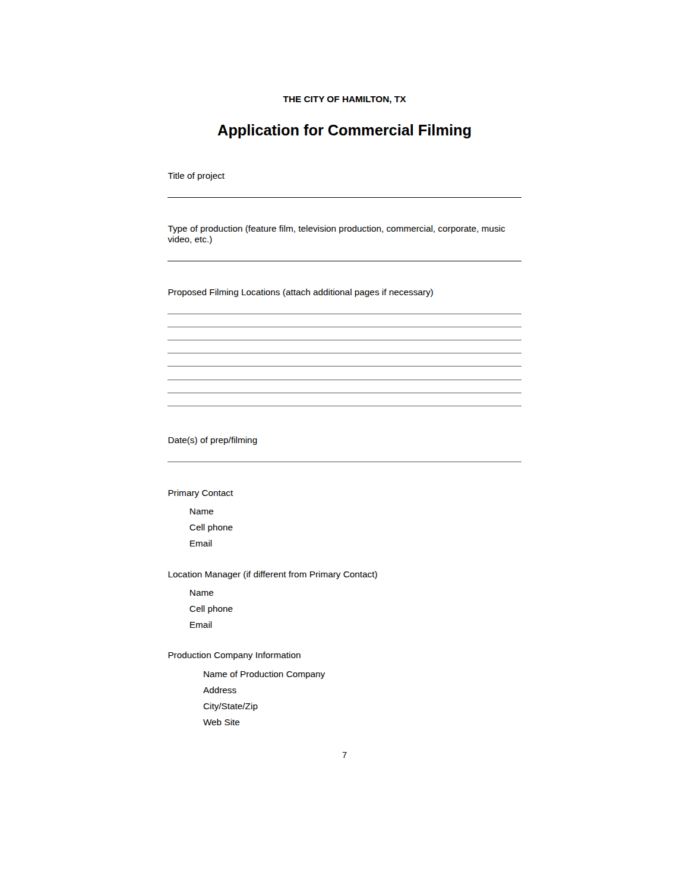THE CITY OF HAMILTON, TX
Application for Commercial Filming
Title of project
Type of production (feature film, television production, commercial, corporate, music video, etc.)
Proposed Filming Locations (attach additional pages if necessary)
Date(s) of prep/filming
Primary Contact
Name
Cell phone
Email
Location Manager (if different from Primary Contact)
Name
Cell phone
Email
Production Company Information
Name of Production Company
Address
City/State/Zip
Web Site
7